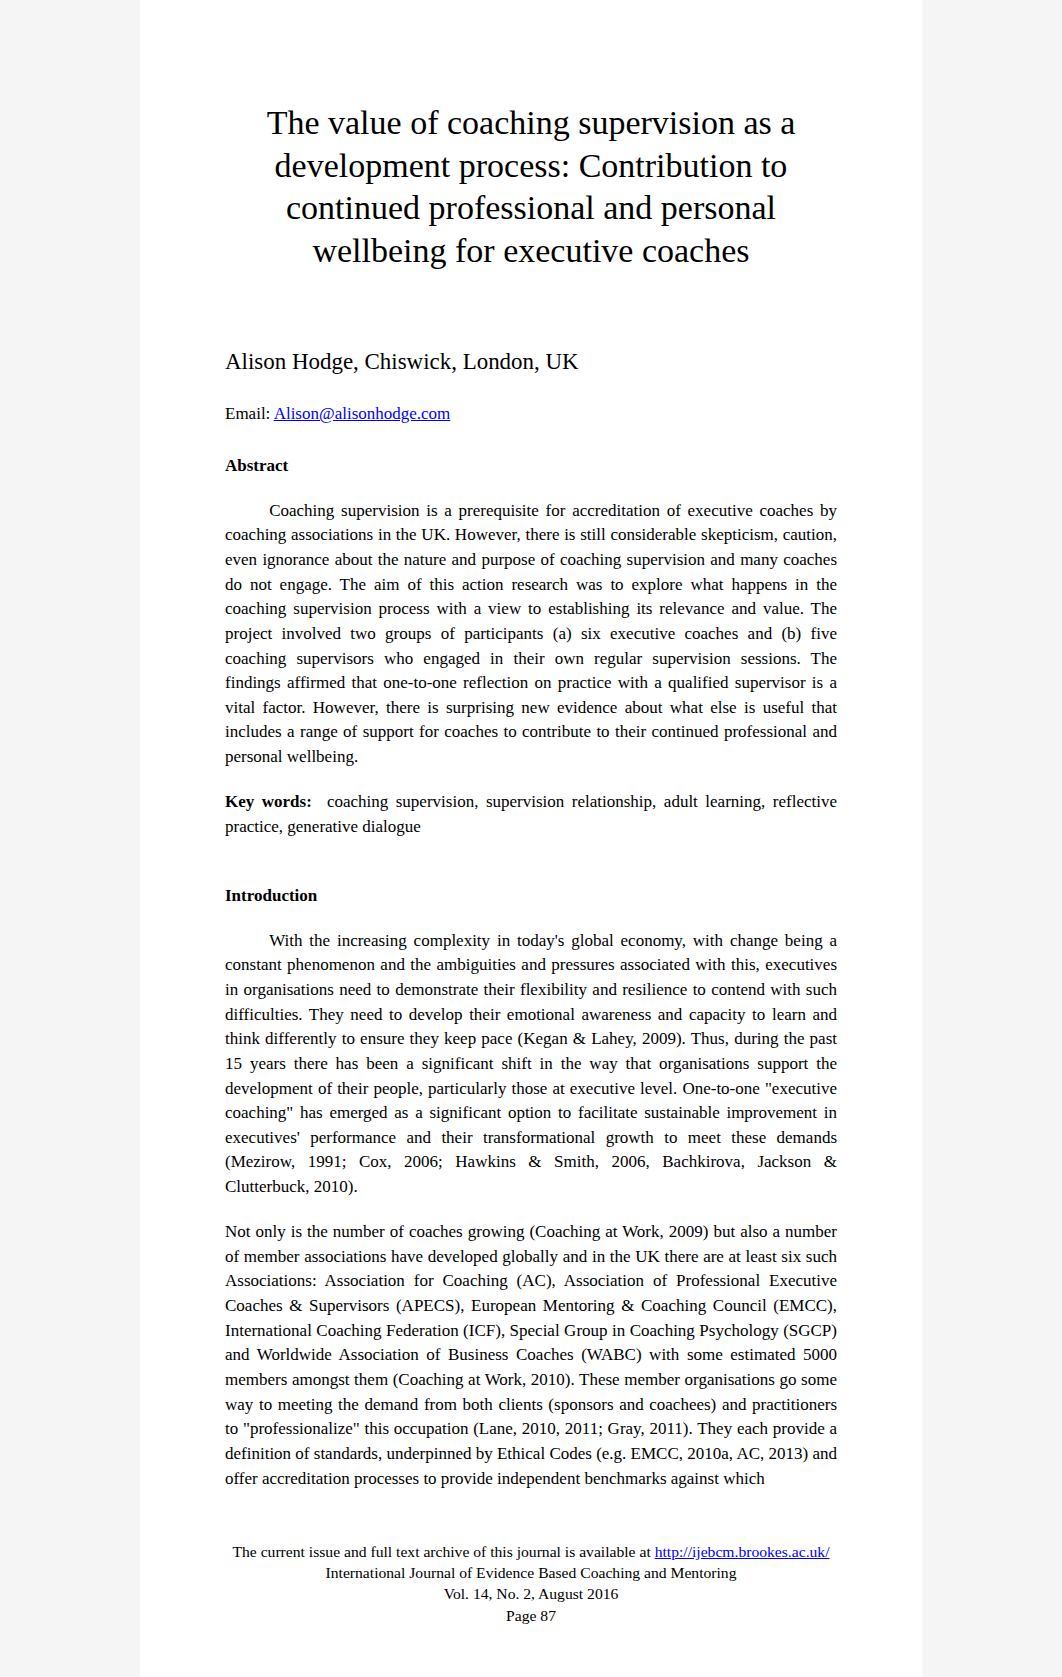The value of coaching supervision as a development process: Contribution to continued professional and personal wellbeing for executive coaches
Alison Hodge, Chiswick, London, UK
Email: Alison@alisonhodge.com
Abstract
Coaching supervision is a prerequisite for accreditation of executive coaches by coaching associations in the UK. However, there is still considerable skepticism, caution, even ignorance about the nature and purpose of coaching supervision and many coaches do not engage. The aim of this action research was to explore what happens in the coaching supervision process with a view to establishing its relevance and value. The project involved two groups of participants (a) six executive coaches and (b) five coaching supervisors who engaged in their own regular supervision sessions. The findings affirmed that one-to-one reflection on practice with a qualified supervisor is a vital factor. However, there is surprising new evidence about what else is useful that includes a range of support for coaches to contribute to their continued professional and personal wellbeing.
Key words: coaching supervision, supervision relationship, adult learning, reflective practice, generative dialogue
Introduction
With the increasing complexity in today's global economy, with change being a constant phenomenon and the ambiguities and pressures associated with this, executives in organisations need to demonstrate their flexibility and resilience to contend with such difficulties. They need to develop their emotional awareness and capacity to learn and think differently to ensure they keep pace (Kegan & Lahey, 2009). Thus, during the past 15 years there has been a significant shift in the way that organisations support the development of their people, particularly those at executive level. One-to-one "executive coaching" has emerged as a significant option to facilitate sustainable improvement in executives' performance and their transformational growth to meet these demands (Mezirow, 1991; Cox, 2006; Hawkins & Smith, 2006, Bachkirova, Jackson & Clutterbuck, 2010).
Not only is the number of coaches growing (Coaching at Work, 2009) but also a number of member associations have developed globally and in the UK there are at least six such Associations: Association for Coaching (AC), Association of Professional Executive Coaches & Supervisors (APECS), European Mentoring & Coaching Council (EMCC), International Coaching Federation (ICF), Special Group in Coaching Psychology (SGCP) and Worldwide Association of Business Coaches (WABC) with some estimated 5000 members amongst them (Coaching at Work, 2010). These member organisations go some way to meeting the demand from both clients (sponsors and coachees) and practitioners to "professionalize" this occupation (Lane, 2010, 2011; Gray, 2011). They each provide a definition of standards, underpinned by Ethical Codes (e.g. EMCC, 2010a, AC, 2013) and offer accreditation processes to provide independent benchmarks against which
The current issue and full text archive of this journal is available at http://ijebcm.brookes.ac.uk/
International Journal of Evidence Based Coaching and Mentoring
Vol. 14, No. 2, August 2016
Page 87